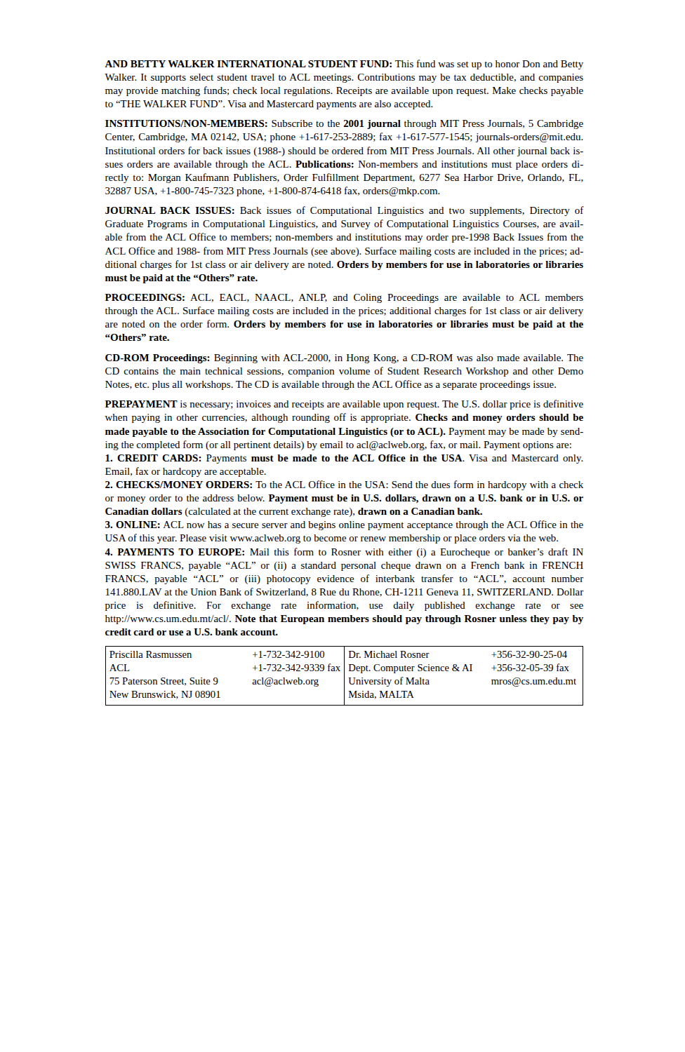AND BETTY WALKER INTERNATIONAL STUDENT FUND: This fund was set up to honor Don and Betty Walker. It supports select student travel to ACL meetings. Contributions may be tax deductible, and companies may provide matching funds; check local regulations. Receipts are available upon request. Make checks payable to “THE WALKER FUND”. Visa and Mastercard payments are also accepted.
INSTITUTIONS/NON-MEMBERS: Subscribe to the 2001 journal through MIT Press Journals, 5 Cambridge Center, Cambridge, MA 02142, USA; phone +1-617-253-2889; fax +1-617-577-1545; journals-orders@mit.edu. Institutional orders for back issues (1988-) should be ordered from MIT Press Journals. All other journal back issues orders are available through the ACL. Publications: Non-members and institutions must place orders directly to: Morgan Kaufmann Publishers, Order Fulfillment Department, 6277 Sea Harbor Drive, Orlando, FL, 32887 USA, +1-800-745-7323 phone, +1-800-874-6418 fax, orders@mkp.com.
JOURNAL BACK ISSUES: Back issues of Computational Linguistics and two supplements, Directory of Graduate Programs in Computational Linguistics, and Survey of Computational Linguistics Courses, are available from the ACL Office to members; non-members and institutions may order pre-1998 Back Issues from the ACL Office and 1988- from MIT Press Journals (see above). Surface mailing costs are included in the prices; additional charges for 1st class or air delivery are noted. Orders by members for use in laboratories or libraries must be paid at the “Others” rate.
PROCEEDINGS: ACL, EACL, NAACL, ANLP, and Coling Proceedings are available to ACL members through the ACL. Surface mailing costs are included in the prices; additional charges for 1st class or air delivery are noted on the order form. Orders by members for use in laboratories or libraries must be paid at the “Others” rate.
CD-ROM Proceedings: Beginning with ACL-2000, in Hong Kong, a CD-ROM was also made available. The CD contains the main technical sessions, companion volume of Student Research Workshop and other Demo Notes, etc. plus all workshops. The CD is available through the ACL Office as a separate proceedings issue.
PREPAYMENT is necessary; invoices and receipts are available upon request. The U.S. dollar price is definitive when paying in other currencies, although rounding off is appropriate. Checks and money orders should be made payable to the Association for Computational Linguistics (or to ACL). Payment may be made by sending the completed form (or all pertinent details) by email to acl@aclweb.org, fax, or mail. Payment options are:
1. CREDIT CARDS: Payments must be made to the ACL Office in the USA. Visa and Mastercard only. Email, fax or hardcopy are acceptable.
2. CHECKS/MONEY ORDERS: To the ACL Office in the USA: Send the dues form in hardcopy with a check or money order to the address below. Payment must be in U.S. dollars, drawn on a U.S. bank or in U.S. or Canadian dollars (calculated at the current exchange rate), drawn on a Canadian bank.
3. ONLINE: ACL now has a secure server and begins online payment acceptance through the ACL Office in the USA of this year. Please visit www.aclweb.org to become or renew membership or place orders via the web.
4. PAYMENTS TO EUROPE: Mail this form to Rosner with either (i) a Eurocheque or banker’s draft IN SWISS FRANCS, payable “ACL” or (ii) a standard personal cheque drawn on a French bank in FRENCH FRANCS, payable “ACL” or (iii) photocopy evidence of interbank transfer to “ACL”, account number 141.880.LAV at the Union Bank of Switzerland, 8 Rue du Rhone, CH-1211 Geneva 11, SWITZERLAND. Dollar price is definitive. For exchange rate information, use daily published exchange rate or see http://www.cs.um.edu.mt/acl/. Note that European members should pay through Rosner unless they pay by credit card or use a U.S. bank account.
| Priscilla Rasmussen ACL 75 Paterson Street, Suite 9 New Brunswick, NJ 08901 | +1-732-342-9100 +1-732-342-9339 fax acl@aclweb.org | Dr. Michael Rosner Dept. Computer Science & AI University of Malta Msida, MALTA | +356-32-90-25-04 +356-32-05-39 fax mros@cs.um.edu.mt |